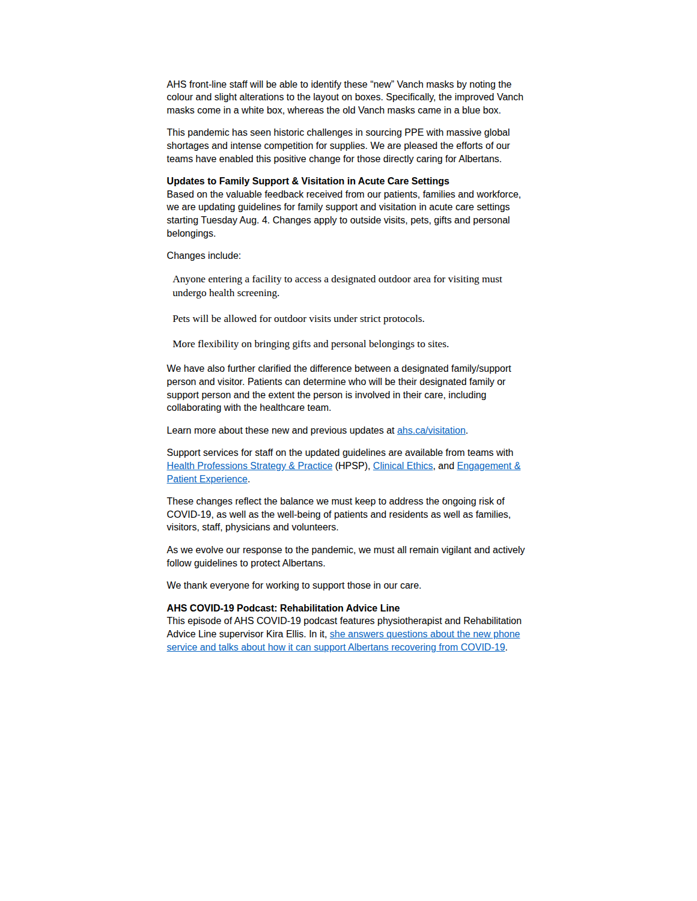AHS front-line staff will be able to identify these “new” Vanch masks by noting the colour and slight alterations to the layout on boxes. Specifically, the improved Vanch masks come in a white box, whereas the old Vanch masks came in a blue box.
This pandemic has seen historic challenges in sourcing PPE with massive global shortages and intense competition for supplies. We are pleased the efforts of our teams have enabled this positive change for those directly caring for Albertans.
Updates to Family Support & Visitation in Acute Care Settings
Based on the valuable feedback received from our patients, families and workforce, we are updating guidelines for family support and visitation in acute care settings starting Tuesday Aug. 4. Changes apply to outside visits, pets, gifts and personal belongings.
Changes include:
Anyone entering a facility to access a designated outdoor area for visiting must undergo health screening.
Pets will be allowed for outdoor visits under strict protocols.
More flexibility on bringing gifts and personal belongings to sites.
We have also further clarified the difference between a designated family/support person and visitor. Patients can determine who will be their designated family or support person and the extent the person is involved in their care, including collaborating with the healthcare team.
Learn more about these new and previous updates at ahs.ca/visitation.
Support services for staff on the updated guidelines are available from teams with Health Professions Strategy & Practice (HPSP), Clinical Ethics, and Engagement & Patient Experience.
These changes reflect the balance we must keep to address the ongoing risk of COVID-19, as well as the well-being of patients and residents as well as families, visitors, staff, physicians and volunteers.
As we evolve our response to the pandemic, we must all remain vigilant and actively follow guidelines to protect Albertans.
We thank everyone for working to support those in our care.
AHS COVID-19 Podcast: Rehabilitation Advice Line
This episode of AHS COVID-19 podcast features physiotherapist and Rehabilitation Advice Line supervisor Kira Ellis. In it, she answers questions about the new phone service and talks about how it can support Albertans recovering from COVID-19.